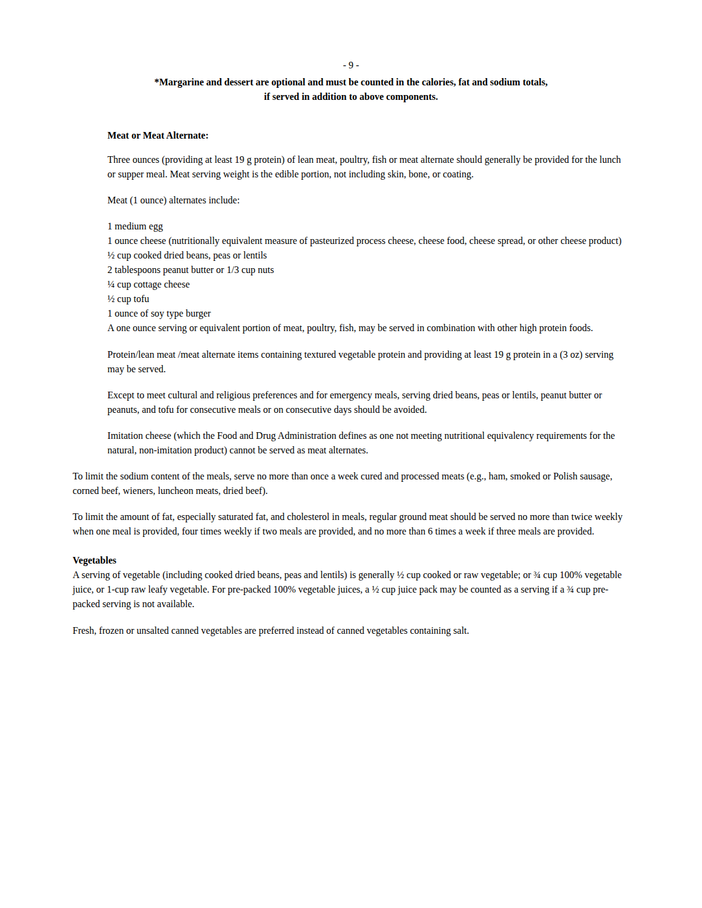- 9 -
*Margarine and dessert are optional and must be counted in the calories, fat and sodium totals, if served in addition to above components.
Meat or Meat Alternate:
Three ounces (providing at least 19 g protein) of lean meat, poultry, fish or meat alternate should generally be provided for the lunch or supper meal. Meat serving weight is the edible portion, not including skin, bone, or coating.
Meat (1 ounce) alternates include:
1 medium egg
1 ounce cheese (nutritionally equivalent measure of pasteurized process cheese, cheese food, cheese spread, or other cheese product)
½ cup cooked dried beans, peas or lentils
2 tablespoons peanut butter or 1/3 cup nuts
¼ cup cottage cheese
½ cup tofu
1 ounce of soy type burger
A one ounce serving or equivalent portion of meat, poultry, fish, may be served in combination with other high protein foods.
Protein/lean meat /meat alternate items containing textured vegetable protein and providing at least 19 g protein in a (3 oz) serving may be served.
Except to meet cultural and religious preferences and for emergency meals, serving dried beans, peas or lentils, peanut butter or peanuts, and tofu for consecutive meals or on consecutive days should be avoided.
Imitation cheese (which the Food and Drug Administration defines as one not meeting nutritional equivalency requirements for the natural, non-imitation product) cannot be served as meat alternates.
To limit the sodium content of the meals, serve no more than once a week cured and processed meats (e.g., ham, smoked or Polish sausage, corned beef, wieners, luncheon meats, dried beef).
To limit the amount of fat, especially saturated fat, and cholesterol in meals, regular ground meat should be served no more than twice weekly when one meal is provided, four times weekly if two meals are provided, and no more than 6 times a week if three meals are provided.
Vegetables
A serving of vegetable (including cooked dried beans, peas and lentils) is generally ½ cup cooked or raw vegetable; or ¾ cup 100% vegetable juice, or 1-cup raw leafy vegetable. For pre-packed 100% vegetable juices, a ½ cup juice pack may be counted as a serving if a ¾ cup pre-packed serving is not available.
Fresh, frozen or unsalted canned vegetables are preferred instead of canned vegetables containing salt.